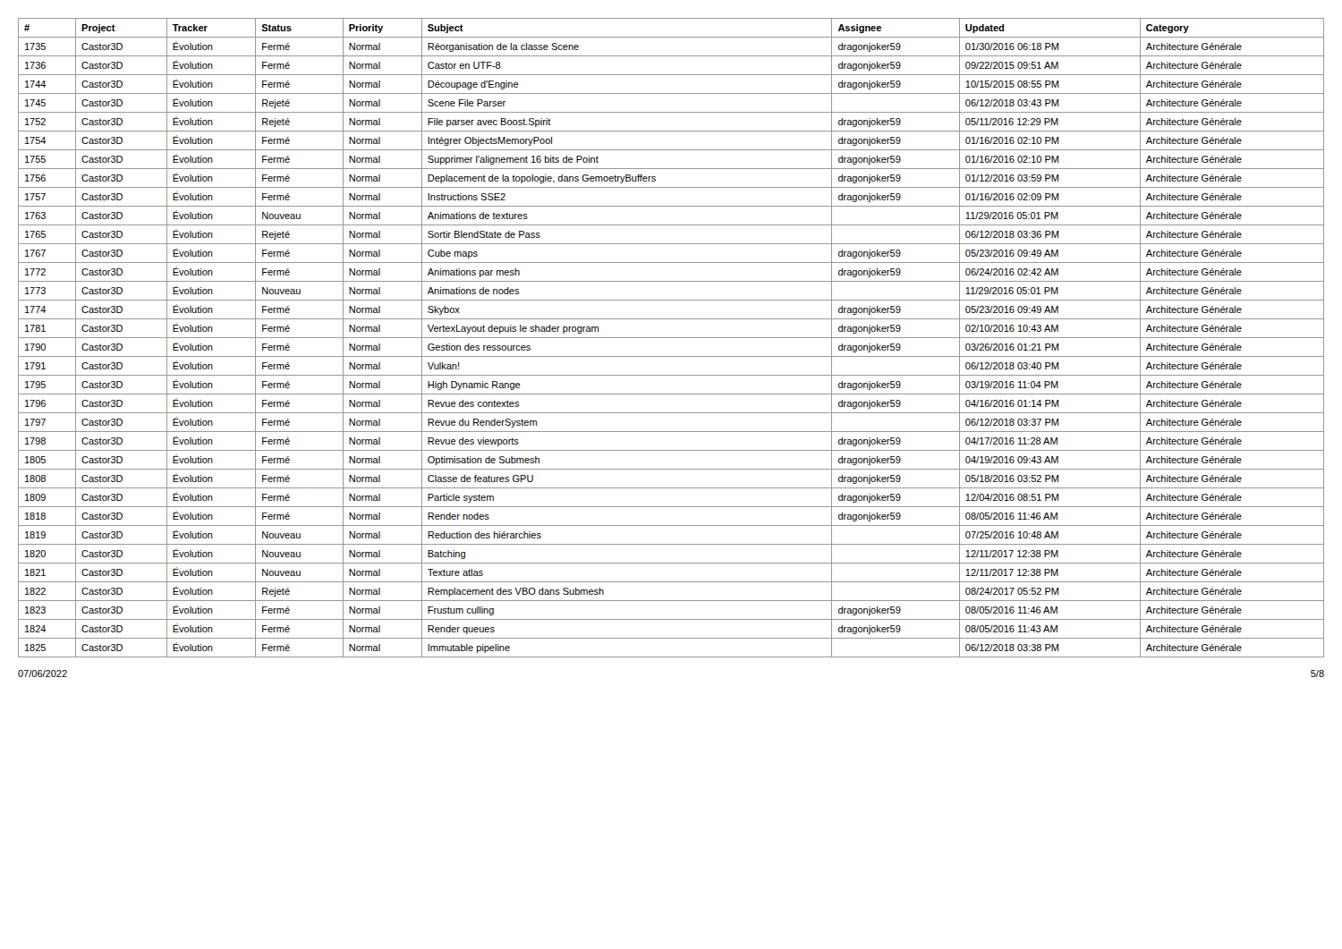| # | Project | Tracker | Status | Priority | Subject | Assignee | Updated | Category |
| --- | --- | --- | --- | --- | --- | --- | --- | --- |
| 1735 | Castor3D | Évolution | Fermé | Normal | Réorganisation de la classe Scene | dragonjoker59 | 01/30/2016 06:18 PM | Architecture Générale |
| 1736 | Castor3D | Évolution | Fermé | Normal | Castor en UTF-8 | dragonjoker59 | 09/22/2015 09:51 AM | Architecture Générale |
| 1744 | Castor3D | Évolution | Fermé | Normal | Découpage d'Engine | dragonjoker59 | 10/15/2015 08:55 PM | Architecture Générale |
| 1745 | Castor3D | Évolution | Rejeté | Normal | Scene File Parser | | 06/12/2018 03:43 PM | Architecture Générale |
| 1752 | Castor3D | Évolution | Rejeté | Normal | File parser avec Boost.Spirit | dragonjoker59 | 05/11/2016 12:29 PM | Architecture Générale |
| 1754 | Castor3D | Évolution | Fermé | Normal | Intégrer ObjectsMemoryPool | dragonjoker59 | 01/16/2016 02:10 PM | Architecture Générale |
| 1755 | Castor3D | Évolution | Fermé | Normal | Supprimer l'alignement 16 bits de Point | dragonjoker59 | 01/16/2016 02:10 PM | Architecture Générale |
| 1756 | Castor3D | Évolution | Fermé | Normal | Deplacement de la topologie, dans GemoetryBuffers | dragonjoker59 | 01/12/2016 03:59 PM | Architecture Générale |
| 1757 | Castor3D | Évolution | Fermé | Normal | Instructions SSE2 | dragonjoker59 | 01/16/2016 02:09 PM | Architecture Générale |
| 1763 | Castor3D | Évolution | Nouveau | Normal | Animations de textures | | 11/29/2016 05:01 PM | Architecture Générale |
| 1765 | Castor3D | Évolution | Rejeté | Normal | Sortir BlendState de Pass | | 06/12/2018 03:36 PM | Architecture Générale |
| 1767 | Castor3D | Évolution | Fermé | Normal | Cube maps | dragonjoker59 | 05/23/2016 09:49 AM | Architecture Générale |
| 1772 | Castor3D | Évolution | Fermé | Normal | Animations par mesh | dragonjoker59 | 06/24/2016 02:42 AM | Architecture Générale |
| 1773 | Castor3D | Évolution | Nouveau | Normal | Animations de nodes | | 11/29/2016 05:01 PM | Architecture Générale |
| 1774 | Castor3D | Évolution | Fermé | Normal | Skybox | dragonjoker59 | 05/23/2016 09:49 AM | Architecture Générale |
| 1781 | Castor3D | Évolution | Fermé | Normal | VertexLayout depuis le shader program | dragonjoker59 | 02/10/2016 10:43 AM | Architecture Générale |
| 1790 | Castor3D | Évolution | Fermé | Normal | Gestion des ressources | dragonjoker59 | 03/26/2016 01:21 PM | Architecture Générale |
| 1791 | Castor3D | Évolution | Fermé | Normal | Vulkan! | | 06/12/2018 03:40 PM | Architecture Générale |
| 1795 | Castor3D | Évolution | Fermé | Normal | High Dynamic Range | dragonjoker59 | 03/19/2016 11:04 PM | Architecture Générale |
| 1796 | Castor3D | Évolution | Fermé | Normal | Revue des contextes | dragonjoker59 | 04/16/2016 01:14 PM | Architecture Générale |
| 1797 | Castor3D | Évolution | Fermé | Normal | Revue du RenderSystem | | 06/12/2018 03:37 PM | Architecture Générale |
| 1798 | Castor3D | Évolution | Fermé | Normal | Revue des viewports | dragonjoker59 | 04/17/2016 11:28 AM | Architecture Générale |
| 1805 | Castor3D | Évolution | Fermé | Normal | Optimisation de Submesh | dragonjoker59 | 04/19/2016 09:43 AM | Architecture Générale |
| 1808 | Castor3D | Évolution | Fermé | Normal | Classe de features GPU | dragonjoker59 | 05/18/2016 03:52 PM | Architecture Générale |
| 1809 | Castor3D | Évolution | Fermé | Normal | Particle system | dragonjoker59 | 12/04/2016 08:51 PM | Architecture Générale |
| 1818 | Castor3D | Évolution | Fermé | Normal | Render nodes | dragonjoker59 | 08/05/2016 11:46 AM | Architecture Générale |
| 1819 | Castor3D | Évolution | Nouveau | Normal | Reduction des hiérarchies | | 07/25/2016 10:48 AM | Architecture Générale |
| 1820 | Castor3D | Évolution | Nouveau | Normal | Batching | | 12/11/2017 12:38 PM | Architecture Générale |
| 1821 | Castor3D | Évolution | Nouveau | Normal | Texture atlas | | 12/11/2017 12:38 PM | Architecture Générale |
| 1822 | Castor3D | Évolution | Rejeté | Normal | Remplacement des VBO dans Submesh | | 08/24/2017 05:52 PM | Architecture Générale |
| 1823 | Castor3D | Évolution | Fermé | Normal | Frustum culling | dragonjoker59 | 08/05/2016 11:46 AM | Architecture Générale |
| 1824 | Castor3D | Évolution | Fermé | Normal | Render queues | dragonjoker59 | 08/05/2016 11:43 AM | Architecture Générale |
| 1825 | Castor3D | Évolution | Fermé | Normal | Immutable pipeline | | 06/12/2018 03:38 PM | Architecture Générale |
07/06/2022 5/8